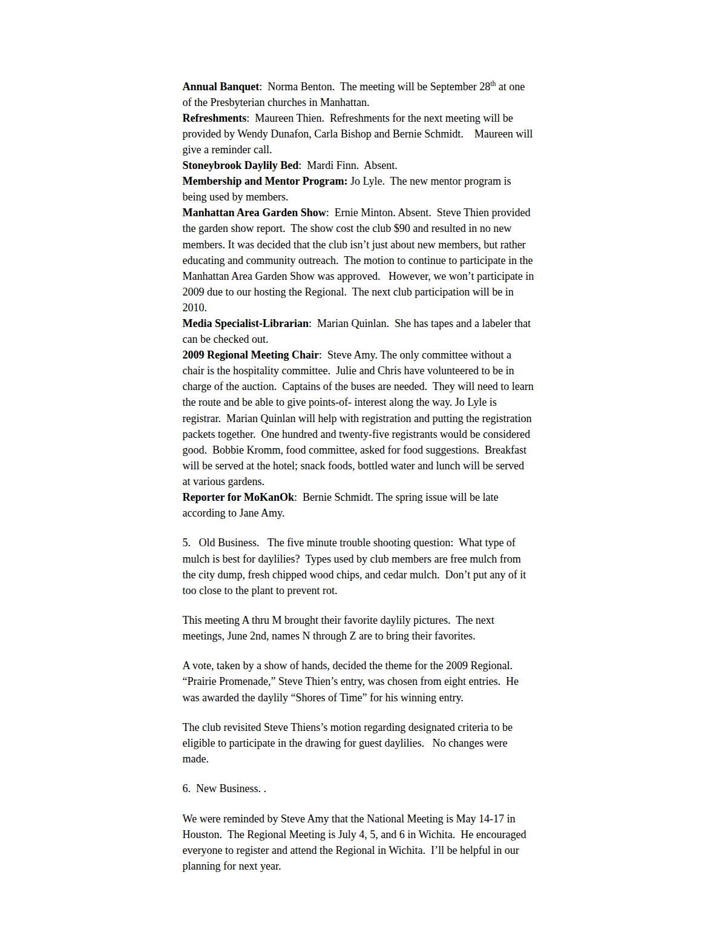Annual Banquet: Norma Benton. The meeting will be September 28th at one of the Presbyterian churches in Manhattan.
Refreshments: Maureen Thien. Refreshments for the next meeting will be provided by Wendy Dunafon, Carla Bishop and Bernie Schmidt. Maureen will give a reminder call.
Stoneybrook Daylily Bed: Mardi Finn. Absent.
Membership and Mentor Program: Jo Lyle. The new mentor program is being used by members.
Manhattan Area Garden Show: Ernie Minton. Absent. Steve Thien provided the garden show report. The show cost the club $90 and resulted in no new members. It was decided that the club isn’t just about new members, but rather educating and community outreach. The motion to continue to participate in the Manhattan Area Garden Show was approved. However, we won’t participate in 2009 due to our hosting the Regional. The next club participation will be in 2010.
Media Specialist-Librarian: Marian Quinlan. She has tapes and a labeler that can be checked out.
2009 Regional Meeting Chair: Steve Amy. The only committee without a chair is the hospitality committee. Julie and Chris have volunteered to be in charge of the auction. Captains of the buses are needed. They will need to learn the route and be able to give points-of- interest along the way. Jo Lyle is registrar. Marian Quinlan will help with registration and putting the registration packets together. One hundred and twenty-five registrants would be considered good. Bobbie Kromm, food committee, asked for food suggestions. Breakfast will be served at the hotel; snack foods, bottled water and lunch will be served at various gardens.
Reporter for MoKanOk: Bernie Schmidt. The spring issue will be late according to Jane Amy.
5. Old Business. The five minute trouble shooting question: What type of mulch is best for daylilies? Types used by club members are free mulch from the city dump, fresh chipped wood chips, and cedar mulch. Don’t put any of it too close to the plant to prevent rot.
This meeting A thru M brought their favorite daylily pictures. The next meetings, June 2nd, names N through Z are to bring their favorites.
A vote, taken by a show of hands, decided the theme for the 2009 Regional. “Prairie Promenade,” Steve Thien’s entry, was chosen from eight entries. He was awarded the daylily “Shores of Time” for his winning entry.
The club revisited Steve Thiens’s motion regarding designated criteria to be eligible to participate in the drawing for guest daylilies. No changes were made.
6. New Business. .
We were reminded by Steve Amy that the National Meeting is May 14-17 in Houston. The Regional Meeting is July 4, 5, and 6 in Wichita. He encouraged everyone to register and attend the Regional in Wichita. I’ll be helpful in our planning for next year.